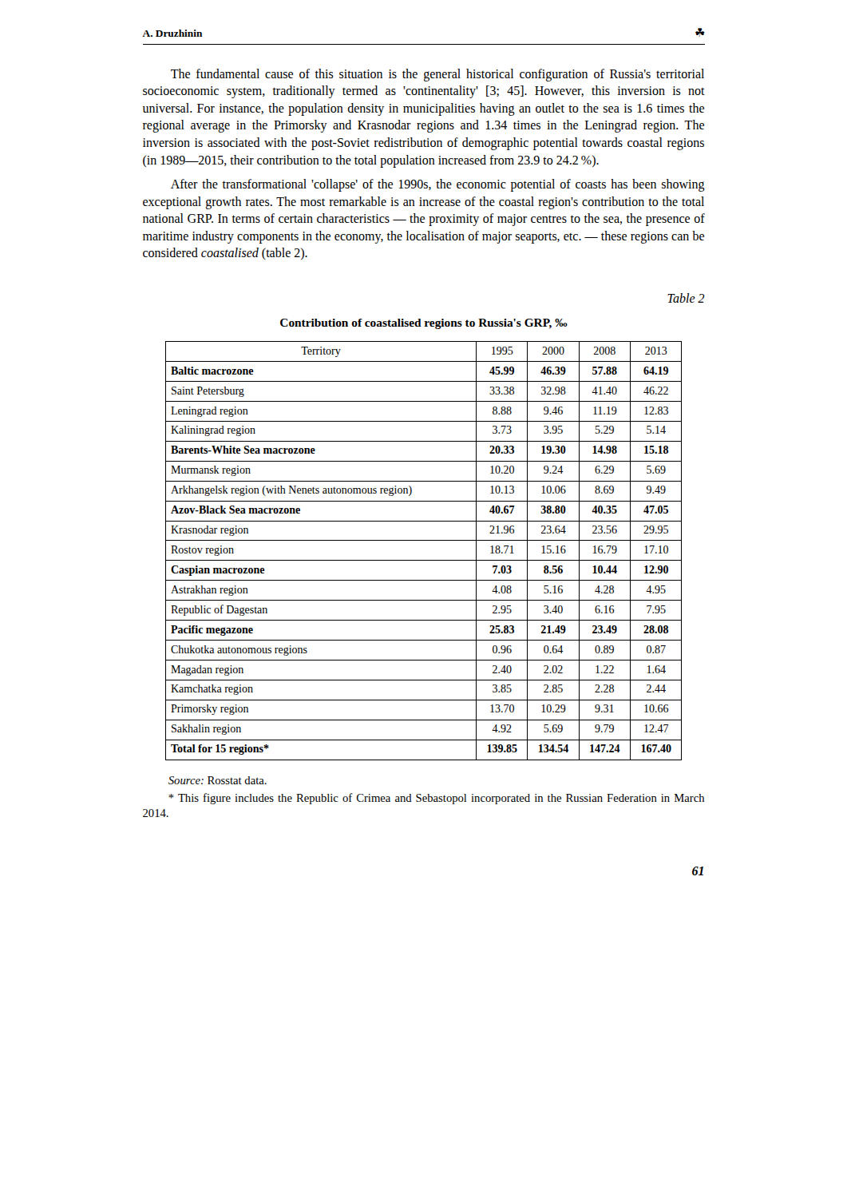A. Druzhinin ☘
The fundamental cause of this situation is the general historical configuration of Russia's territorial socioeconomic system, traditionally termed as 'continentality' [3; 45]. However, this inversion is not universal. For instance, the population density in municipalities having an outlet to the sea is 1.6 times the regional average in the Primorsky and Krasnodar regions and 1.34 times in the Leningrad region. The inversion is associated with the post-Soviet redistribution of demographic potential towards coastal regions (in 1989—2015, their contribution to the total population increased from 23.9 to 24.2 %).
After the transformational 'collapse' of the 1990s, the economic potential of coasts has been showing exceptional growth rates. The most remarkable is an increase of the coastal region's contribution to the total national GRP. In terms of certain characteristics — the proximity of major centres to the sea, the presence of maritime industry components in the economy, the localisation of major seaports, etc. — these regions can be considered coastalised (table 2).
Table 2
Contribution of coastalised regions to Russia's GRP, ‰
| Territory | 1995 | 2000 | 2008 | 2013 |
| --- | --- | --- | --- | --- |
| Baltic macrozone | 45.99 | 46.39 | 57.88 | 64.19 |
| Saint Petersburg | 33.38 | 32.98 | 41.40 | 46.22 |
| Leningrad region | 8.88 | 9.46 | 11.19 | 12.83 |
| Kaliningrad region | 3.73 | 3.95 | 5.29 | 5.14 |
| Barents-White Sea macrozone | 20.33 | 19.30 | 14.98 | 15.18 |
| Murmansk region | 10.20 | 9.24 | 6.29 | 5.69 |
| Arkhangelsk region (with Nenets autonomous region) | 10.13 | 10.06 | 8.69 | 9.49 |
| Azov-Black Sea macrozone | 40.67 | 38.80 | 40.35 | 47.05 |
| Krasnodar region | 21.96 | 23.64 | 23.56 | 29.95 |
| Rostov region | 18.71 | 15.16 | 16.79 | 17.10 |
| Caspian macrozone | 7.03 | 8.56 | 10.44 | 12.90 |
| Astrakhan region | 4.08 | 5.16 | 4.28 | 4.95 |
| Republic of Dagestan | 2.95 | 3.40 | 6.16 | 7.95 |
| Pacific megazone | 25.83 | 21.49 | 23.49 | 28.08 |
| Chukotka autonomous regions | 0.96 | 0.64 | 0.89 | 0.87 |
| Magadan region | 2.40 | 2.02 | 1.22 | 1.64 |
| Kamchatka region | 3.85 | 2.85 | 2.28 | 2.44 |
| Primorsky region | 13.70 | 10.29 | 9.31 | 10.66 |
| Sakhalin region | 4.92 | 5.69 | 9.79 | 12.47 |
| Total for 15 regions* | 139.85 | 134.54 | 147.24 | 167.40 |
Source: Rosstat data.
* This figure includes the Republic of Crimea and Sebastopol incorporated in the Russian Federation in March 2014.
61